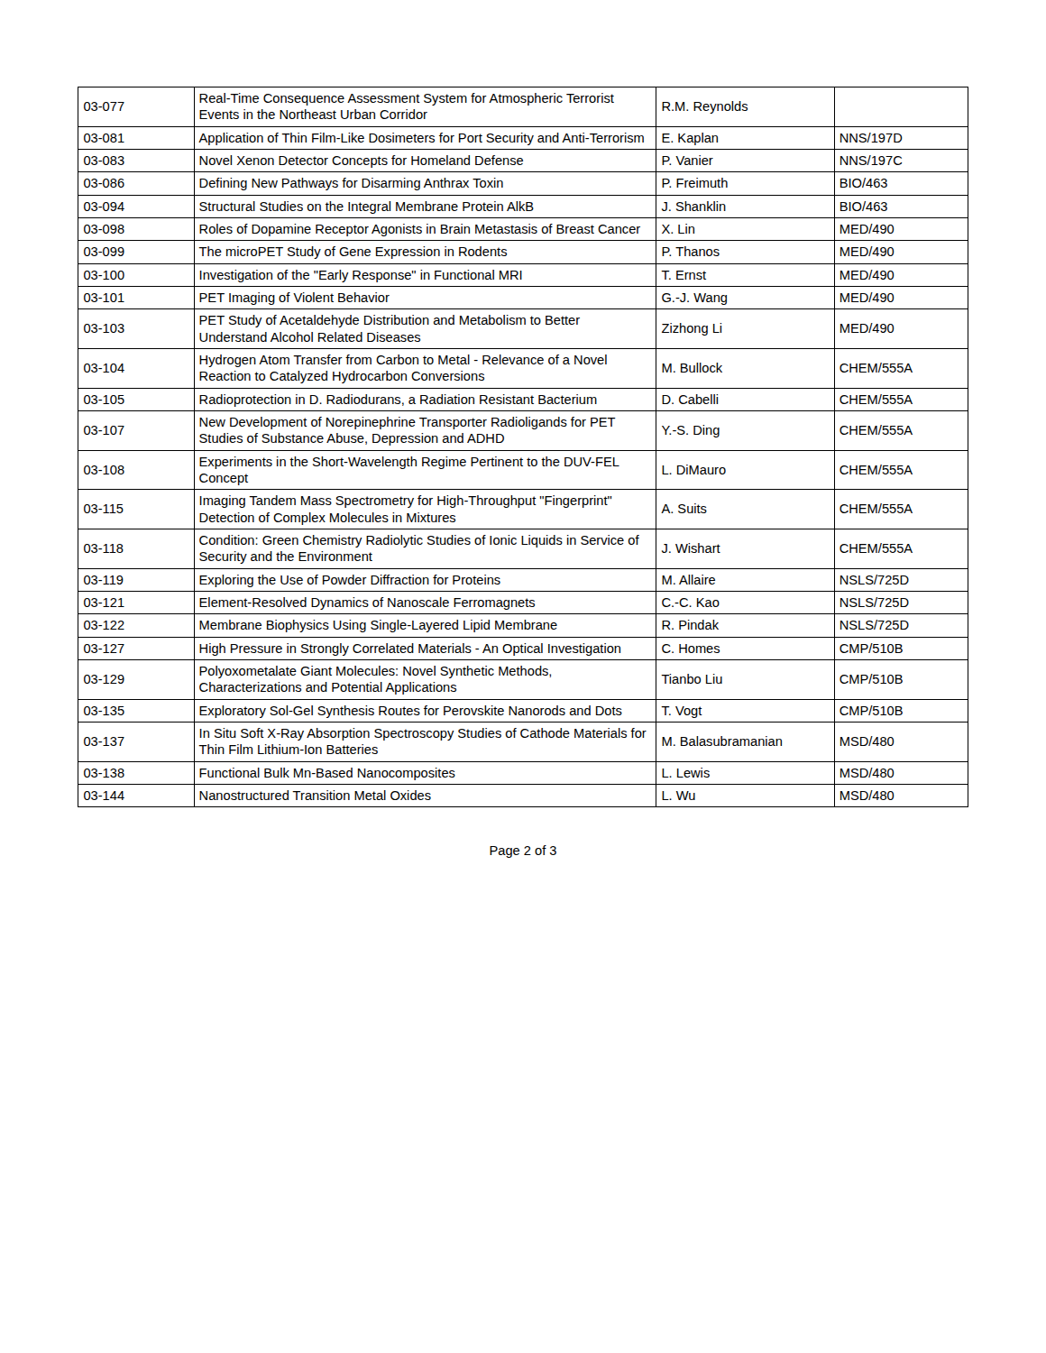| 03-077 | Real-Time Consequence Assessment System for Atmospheric Terrorist Events in the Northeast Urban Corridor | R.M. Reynolds | |
| 03-081 | Application of Thin Film-Like Dosimeters for Port Security and Anti-Terrorism | E. Kaplan | NNS/197D |
| 03-083 | Novel Xenon Detector Concepts for Homeland Defense | P. Vanier | NNS/197C |
| 03-086 | Defining New Pathways for Disarming Anthrax Toxin | P. Freimuth | BIO/463 |
| 03-094 | Structural Studies on the Integral Membrane Protein AlkB | J. Shanklin | BIO/463 |
| 03-098 | Roles of Dopamine Receptor Agonists in Brain Metastasis of Breast Cancer | X. Lin | MED/490 |
| 03-099 | The microPET Study of Gene Expression in Rodents | P. Thanos | MED/490 |
| 03-100 | Investigation of the "Early Response" in Functional MRI | T. Ernst | MED/490 |
| 03-101 | PET Imaging of Violent Behavior | G.-J. Wang | MED/490 |
| 03-103 | PET Study of Acetaldehyde Distribution and Metabolism to Better Understand Alcohol Related Diseases | Zizhong Li | MED/490 |
| 03-104 | Hydrogen Atom Transfer from Carbon to Metal - Relevance of a Novel Reaction to Catalyzed Hydrocarbon Conversions | M. Bullock | CHEM/555A |
| 03-105 | Radioprotection in D. Radiodurans, a Radiation Resistant Bacterium | D. Cabelli | CHEM/555A |
| 03-107 | New Development of Norepinephrine Transporter Radioligands for PET Studies of Substance Abuse, Depression and ADHD | Y.-S. Ding | CHEM/555A |
| 03-108 | Experiments in the Short-Wavelength Regime Pertinent to the DUV-FEL Concept | L. DiMauro | CHEM/555A |
| 03-115 | Imaging Tandem Mass Spectrometry for High-Throughput "Fingerprint" Detection of Complex Molecules in Mixtures | A. Suits | CHEM/555A |
| 03-118 | Condition: Green Chemistry Radiolytic Studies of Ionic Liquids in Service of Security and the Environment | J. Wishart | CHEM/555A |
| 03-119 | Exploring the Use of Powder Diffraction for Proteins | M. Allaire | NSLS/725D |
| 03-121 | Element-Resolved Dynamics of Nanoscale Ferromagnets | C.-C. Kao | NSLS/725D |
| 03-122 | Membrane Biophysics Using Single-Layered Lipid Membrane | R. Pindak | NSLS/725D |
| 03-127 | High Pressure in Strongly Correlated Materials - An Optical Investigation | C. Homes | CMP/510B |
| 03-129 | Polyoxometalate Giant Molecules: Novel Synthetic Methods, Characterizations and Potential Applications | Tianbo Liu | CMP/510B |
| 03-135 | Exploratory Sol-Gel Synthesis Routes for Perovskite Nanorods and Dots | T. Vogt | CMP/510B |
| 03-137 | In Situ Soft X-Ray Absorption Spectroscopy Studies of Cathode Materials for Thin Film Lithium-Ion Batteries | M. Balasubramanian | MSD/480 |
| 03-138 | Functional Bulk Mn-Based Nanocomposites | L. Lewis | MSD/480 |
| 03-144 | Nanostructured Transition Metal Oxides | L. Wu | MSD/480 |
Page 2 of 3